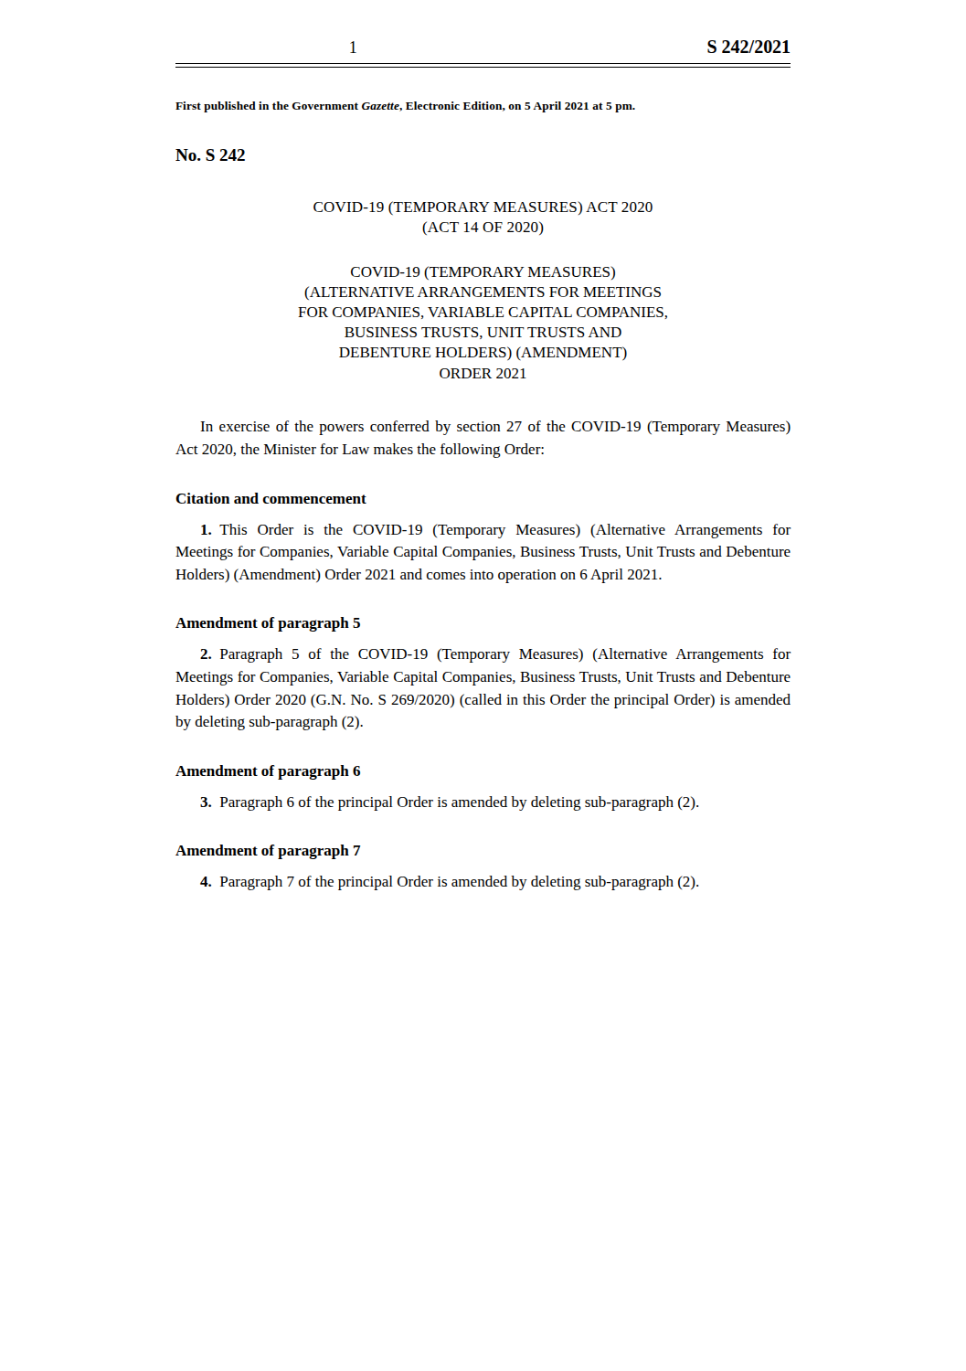1 S 242/2021
First published in the Government Gazette, Electronic Edition, on 5 April 2021 at 5 pm.
No. S 242
COVID-19 (TEMPORARY MEASURES) ACT 2020
(ACT 14 OF 2020)
COVID-19 (TEMPORARY MEASURES)
(ALTERNATIVE ARRANGEMENTS FOR MEETINGS
FOR COMPANIES, VARIABLE CAPITAL COMPANIES,
BUSINESS TRUSTS, UNIT TRUSTS AND
DEBENTURE HOLDERS) (AMENDMENT)
ORDER 2021
In exercise of the powers conferred by section 27 of the COVID-19 (Temporary Measures) Act 2020, the Minister for Law makes the following Order:
Citation and commencement
1. This Order is the COVID-19 (Temporary Measures) (Alternative Arrangements for Meetings for Companies, Variable Capital Companies, Business Trusts, Unit Trusts and Debenture Holders) (Amendment) Order 2021 and comes into operation on 6 April 2021.
Amendment of paragraph 5
2. Paragraph 5 of the COVID-19 (Temporary Measures) (Alternative Arrangements for Meetings for Companies, Variable Capital Companies, Business Trusts, Unit Trusts and Debenture Holders) Order 2020 (G.N. No. S 269/2020) (called in this Order the principal Order) is amended by deleting sub-paragraph (2).
Amendment of paragraph 6
3. Paragraph 6 of the principal Order is amended by deleting sub-paragraph (2).
Amendment of paragraph 7
4. Paragraph 7 of the principal Order is amended by deleting sub-paragraph (2).